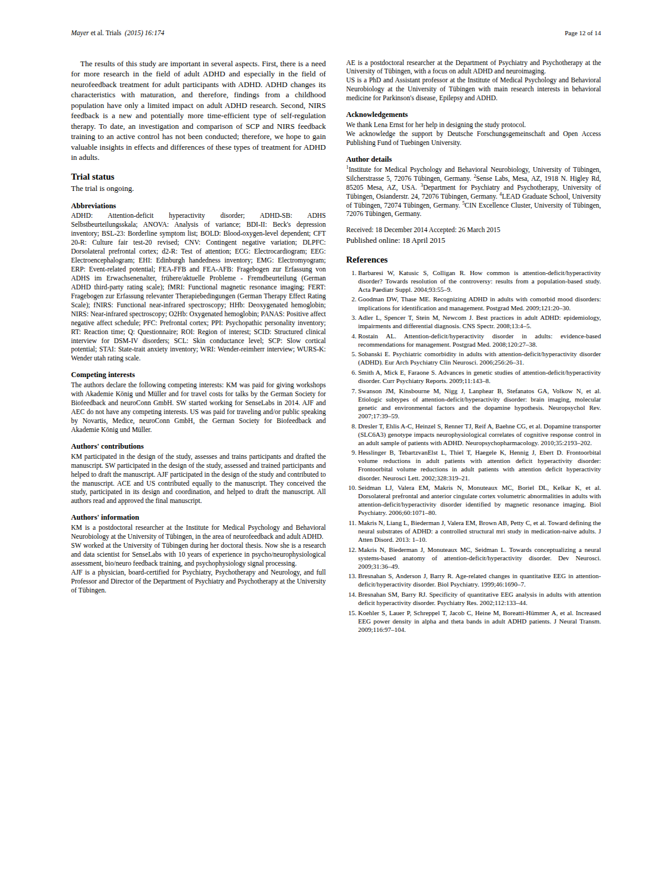Mayer et al. Trials (2015) 16:174
Page 12 of 14
The results of this study are important in several aspects. First, there is a need for more research in the field of adult ADHD and especially in the field of neurofeedback treatment for adult participants with ADHD. ADHD changes its characteristics with maturation, and therefore, findings from a childhood population have only a limited impact on adult ADHD research. Second, NIRS feedback is a new and potentially more time-efficient type of self-regulation therapy. To date, an investigation and comparison of SCP and NIRS feedback training to an active control has not been conducted; therefore, we hope to gain valuable insights in effects and differences of these types of treatment for ADHD in adults.
Trial status
The trial is ongoing.
Abbreviations
ADHD: Attention-deficit hyperactivity disorder; ADHD-SB: ADHS Selbstbeurteilungsskala; ANOVA: Analysis of variance; BDI-II: Beck's depression inventory; BSL-23: Borderline symptom list; BOLD: Blood-oxygen-level dependent; CFT 20-R: Culture fair test-20 revised; CNV: Contingent negative variation; DLPFC: Dorsolateral prefrontal cortex; d2-R: Test of attention; ECG: Electrocardiogram; EEG: Electroencephalogram; EHI: Edinburgh handedness inventory; EMG: Electromyogram; ERP: Event-related potential; FEA-FFB and FEA-AFB: Fragebogen zur Erfassung von ADHS im Erwachsenenalter, frühere/aktuelle Probleme - Fremdbeurteilung (German ADHD third-party rating scale); fMRI: Functional magnetic resonance imaging; FERT: Fragebogen zur Erfassung relevanter Therapiebedingungen (German Therapy Effect Rating Scale); fNIRS: Functional near-infrared spectroscopy; HHb: Deoxygenated hemoglobin; NIRS: Near-infrared spectroscopy; O2Hb: Oxygenated hemoglobin; PANAS: Positive affect negative affect schedule; PFC: Prefrontal cortex; PPI: Psychopathic personality inventory; RT: Reaction time; Q: Questionnaire; ROI: Region of interest; SCID: Structured clinical interview for DSM-IV disorders; SCL: Skin conductance level; SCP: Slow cortical potential; STAI: State-trait anxiety inventory; WRI: Wender-reimherr interview; WURS-K: Wender utah rating scale.
Competing interests
The authors declare the following competing interests: KM was paid for giving workshops with Akademie König und Müller and for travel costs for talks by the German Society for Biofeedback and neuroConn GmbH. SW started working for SenseLabs in 2014. AJF and AEC do not have any competing interests. US was paid for traveling and/or public speaking by Novartis, Medice, neuroConn GmbH, the German Society for Biofeedback and Akademie König und Müller.
Authors' contributions
KM participated in the design of the study, assesses and trains participants and drafted the manuscript. SW participated in the design of the study, assessed and trained participants and helped to draft the manuscript. AJF participated in the design of the study and contributed to the manuscript. ACE and US contributed equally to the manuscript. They conceived the study, participated in its design and coordination, and helped to draft the manuscript. All authors read and approved the final manuscript.
Authors' information
KM is a postdoctoral researcher at the Institute for Medical Psychology and Behavioral Neurobiology at the University of Tübingen, in the area of neurofeedback and adult ADHD.
SW worked at the University of Tübingen during her doctoral thesis. Now she is a research and data scientist for SenseLabs with 10 years of experience in psycho/neurophysiological assessment, bio/neuro feedback training, and psychophysiology signal processing.
AJF is a physician, board-certified for Psychiatry, Psychotherapy and Neurology, and full Professor and Director of the Department of Psychiatry and Psychotherapy at the University of Tübingen.
AE is a postdoctoral researcher at the Department of Psychiatry and Psychotherapy at the University of Tübingen, with a focus on adult ADHD and neuroimaging.
US is a PhD and Assistant professor at the Institute of Medical Psychology and Behavioral Neurobiology at the University of Tübingen with main research interests in behavioral medicine for Parkinson's disease, Epilepsy and ADHD.
Acknowledgements
We thank Lena Ernst for her help in designing the study protocol.
We acknowledge the support by Deutsche Forschungsgemeinschaft and Open Access Publishing Fund of Tuebingen University.
Author details
1Institute for Medical Psychology and Behavioral Neurobiology, University of Tübingen, Silcherstrasse 5, 72076 Tübingen, Germany. 2Sense Labs, Mesa, AZ, 1918 N. Higley Rd, 85205 Mesa, AZ, USA. 3Department for Psychiatry and Psychotherapy, University of Tübingen, Osianderstr. 24, 72076 Tübingen, Germany. 4LEAD Graduate School, University of Tübingen, 72074 Tübingen, Germany. 5CIN Excellence Cluster, University of Tübingen, 72076 Tübingen, Germany.
Received: 18 December 2014 Accepted: 26 March 2015
Published online: 18 April 2015
References
Barbaresi W, Katusic S, Colligan R. How common is attention-deficit/hyperactivity disorder? Towards resolution of the controversy: results from a population-based study. Acta Paediatr Suppl. 2004;93:55–9.
Goodman DW, Thase ME. Recognizing ADHD in adults with comorbid mood disorders: implications for identification and management. Postgrad Med. 2009;121:20–30.
Adler L, Spencer T, Stein M, Newcom J. Best practices in adult ADHD: epidemiology, impairments and differential diagnosis. CNS Spectr. 2008;13:4–5.
Rostain AL. Attention-deficit/hyperactivity disorder in adults: evidence-based recommendations for management. Postgrad Med. 2008;120:27–38.
Sobanski E. Psychiatric comorbidity in adults with attention-deficit/hyperactivity disorder (ADHD). Eur Arch Psychiatry Clin Neurosci. 2006;256:26–31.
Smith A, Mick E, Faraone S. Advances in genetic studies of attention-deficit/hyperactivity disorder. Curr Psychiatry Reports. 2009;11:143–8.
Swanson JM, Kinsbourne M, Nigg J, Lanphear B, Stefanatos GA, Volkow N, et al. Etiologic subtypes of attention-deficit/hyperactivity disorder: brain imaging, molecular genetic and environmental factors and the dopamine hypothesis. Neuropsychol Rev. 2007;17:39–59.
Dresler T, Ehlis A-C, Heinzel S, Renner TJ, Reif A, Baehne CG, et al. Dopamine transporter (SLC6A3) genotype impacts neurophysiological correlates of cognitive response control in an adult sample of patients with ADHD. Neuropsychopharmacology. 2010;35:2193–202.
Hesslinger B, TebartzvanElst L, Thiel T, Haegele K, Hennig J, Ebert D. Frontoorbital volume reductions in adult patients with attention deficit hyperactivity disorder: Frontoorbital volume reductions in adult patients with attention deficit hyperactivity disorder. Neurosci Lett. 2002;328:319–21.
Seidman LJ, Valera EM, Makris N, Monuteaux MC, Boriel DL, Kelkar K, et al. Dorsolateral prefrontal and anterior cingulate cortex volumetric abnormalities in adults with attention-deficit/hyperactivity disorder identified by magnetic resonance imaging. Biol Psychiatry. 2006;60:1071–80.
Makris N, Liang L, Biederman J, Valera EM, Brown AB, Petty C, et al. Toward defining the neural substrates of ADHD: a controlled structural mri study in medication-naive adults. J Atten Disord. 2013: 1–10.
Makris N, Biederman J, Monuteaux MC, Seidman L. Towards conceptualizing a neural systems-based anatomy of attention-deficit/hyperactivity disorder. Dev Neurosci. 2009;31:36–49.
Bresnahan S, Anderson J, Barry R. Age-related changes in quantitative EEG in attention-deficit/hyperactivity disorder. Biol Psychiatry. 1999;46:1690–7.
Bresnahan SM, Barry RJ. Specificity of quantitative EEG analysis in adults with attention deficit hyperactivity disorder. Psychiatry Res. 2002;112:133–44.
Koehler S, Lauer P, Schreppel T, Jacob C, Heine M, Boreatti-Hümmer A, et al. Increased EEG power density in alpha and theta bands in adult ADHD patients. J Neural Transm. 2009;116:97–104.